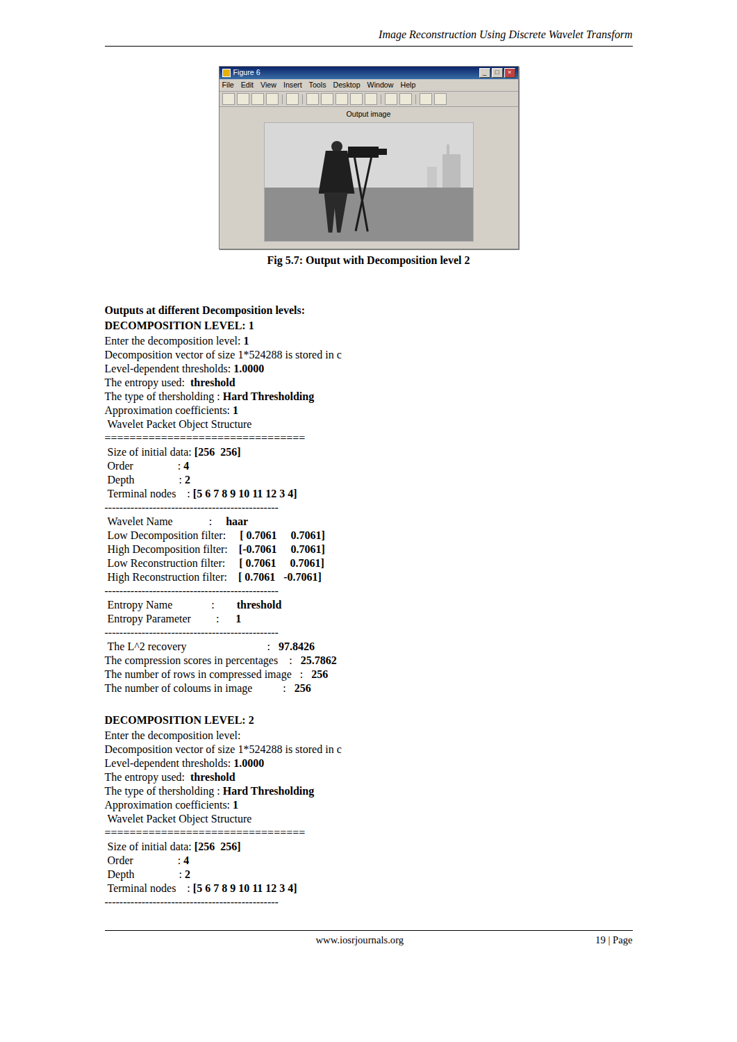Image Reconstruction Using Discrete Wavelet Transform
Figure 6 _□×
File Edit View Insert Tools Desktop Window Help
Output image
Fig 5.7: Output with Decomposition level 2
Outputs at different Decomposition levels:
DECOMPOSITION LEVEL: 1
Enter the decomposition level: 1
Decomposition vector of size 1*524288 is stored in c
Level-dependent thresholds: 1.0000
The entropy used: threshold
The type of thersholding : Hard Thresholding
Approximation coefficients: 1
Wavelet Packet Object Structure
================================
Size of initial data: [256 256]
Order : 4
Depth : 2
Terminal nodes : [5 6 7 8 9 10 11 12 3 4]
-----------------------------------------------
Wavelet Name : haar
Low Decomposition filter: [ 0.7061 0.7061]
High Decomposition filter: [-0.7061 0.7061]
Low Reconstruction filter: [ 0.7061 0.7061]
High Reconstruction filter: [ 0.7061 -0.7061]
-----------------------------------------------
Entropy Name : threshold
Entropy Parameter : 1
-----------------------------------------------
The L^2 recovery : 97.8426
The compression scores in percentages : 25.7862
The number of rows in compressed image : 256
The number of coloums in image : 256
DECOMPOSITION LEVEL: 2
Enter the decomposition level:
Decomposition vector of size 1*524288 is stored in c
Level-dependent thresholds: 1.0000
The entropy used: threshold
The type of thersholding : Hard Thresholding
Approximation coefficients: 1
Wavelet Packet Object Structure
================================
Size of initial data: [256 256]
Order : 4
Depth : 2
Terminal nodes : [5 6 7 8 9 10 11 12 3 4]
-----------------------------------------------
www.iosrjournals.org 19 | Page